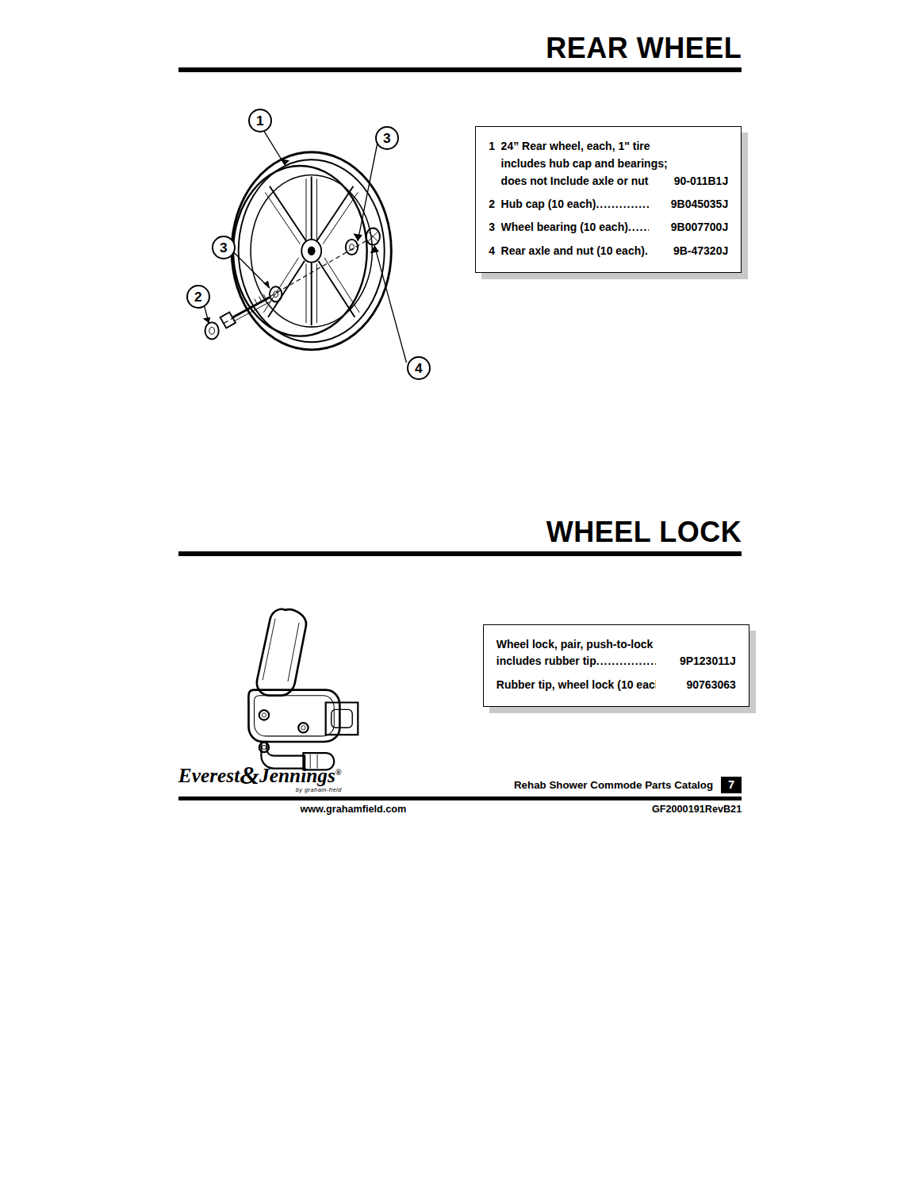REAR WHEEL
1
3
3
2
4
1 24” Rear wheel, each, 1" tire
includes hub cap and bearings;
does not Include axle or nut............... 90-011B1J
2 Hub cap (10 each)................................ 9B045035J
3 Wheel bearing (10 each)..................... 9B007700J
4 Rear axle and nut (10 each)................ 9B-47320J
WHEEL LOCK
Wheel lock, pair, push-to-lock
includes rubber tip..................................... 9P123011J
Rubber tip, wheel lock (10 each)............... 90763063
Everest&Jennings®
by graham-field
Rehab Shower Commode Parts Catalog 7
www.grahamfield.com GF2000191RevB21